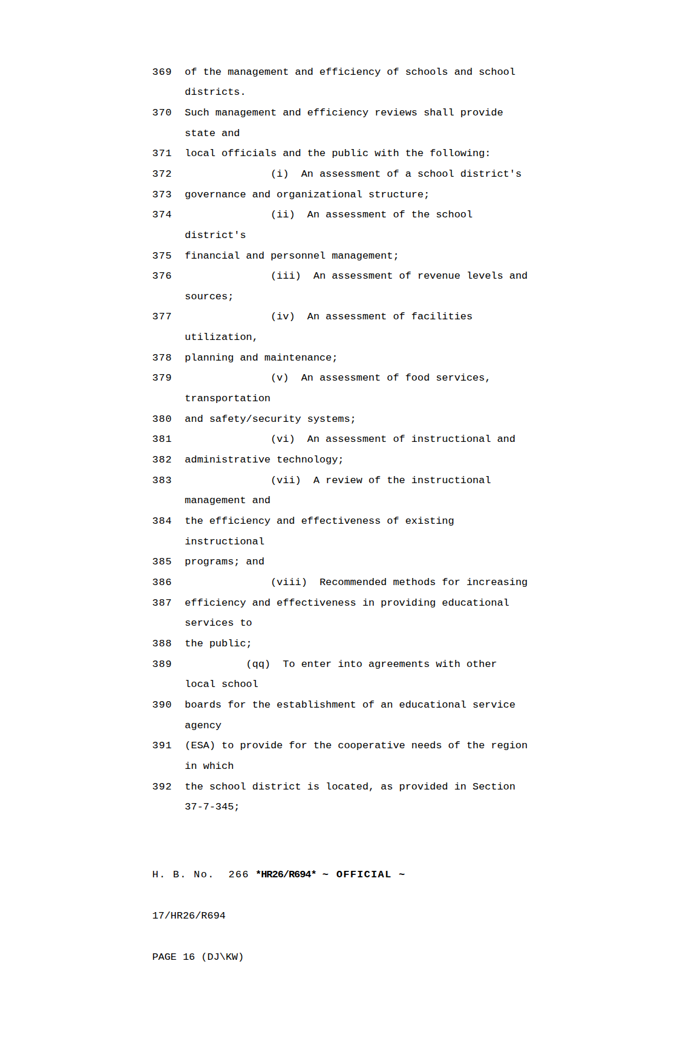369 of the management and efficiency of schools and school districts.
370 Such management and efficiency reviews shall provide state and
371 local officials and the public with the following:
372 (i) An assessment of a school district's
373 governance and organizational structure;
374 (ii) An assessment of the school district's
375 financial and personnel management;
376 (iii) An assessment of revenue levels and sources;
377 (iv) An assessment of facilities utilization,
378 planning and maintenance;
379 (v) An assessment of food services, transportation
380 and safety/security systems;
381 (vi) An assessment of instructional and
382 administrative technology;
383 (vii) A review of the instructional management and
384 the efficiency and effectiveness of existing instructional
385 programs; and
386 (viii) Recommended methods for increasing
387 efficiency and effectiveness in providing educational services to
388 the public;
389 (qq) To enter into agreements with other local school
390 boards for the establishment of an educational service agency
391(ESA) to provide for the cooperative needs of the region in which
392 the school district is located, as provided in Section 37-7-345;
H. B. No. 266 *HR26/R694* ~ OFFICIAL ~
17/HR26/R694
PAGE 16 (DJ\KW)